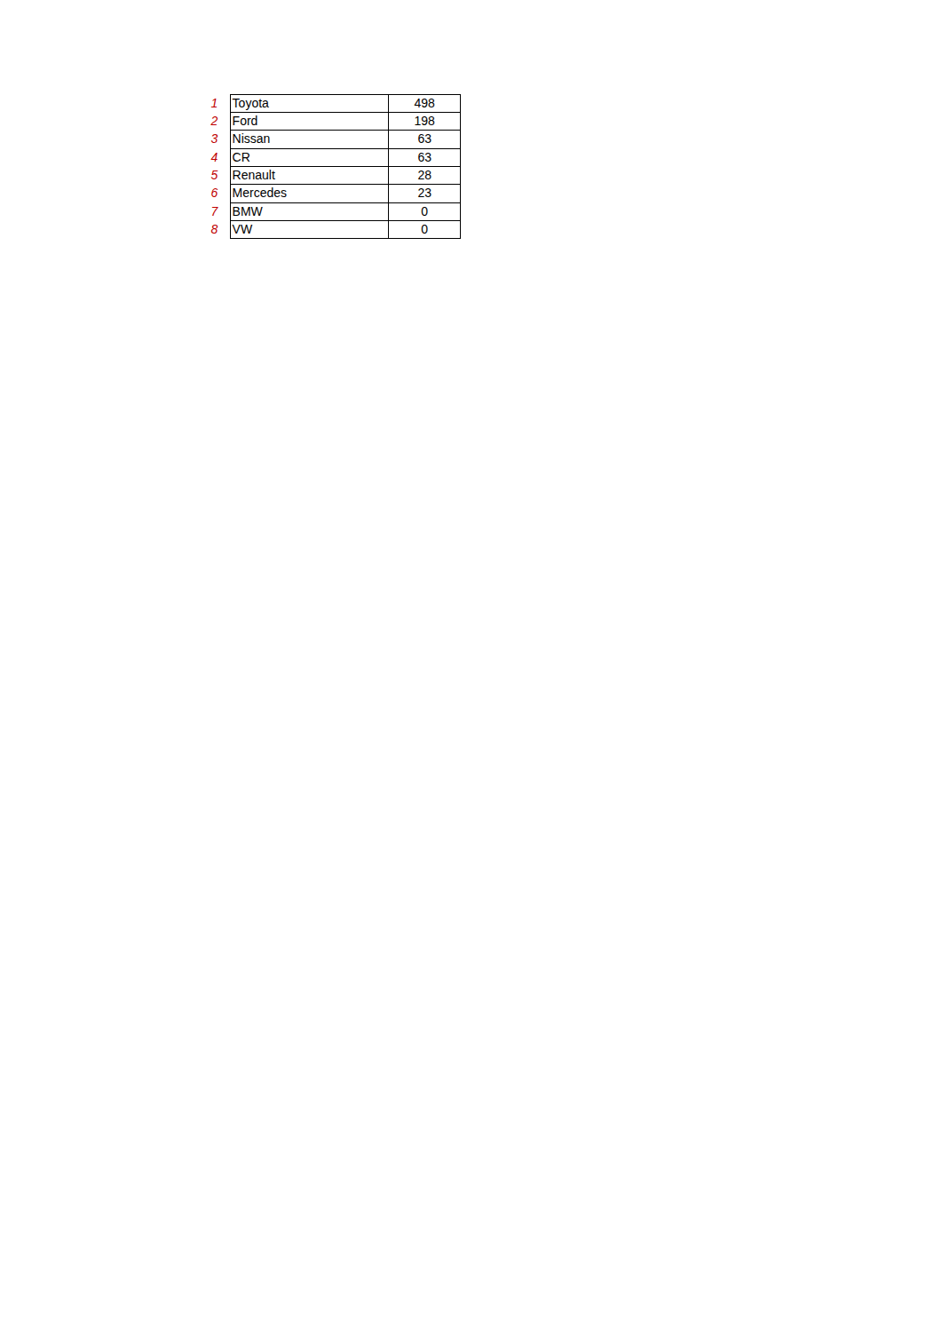| 1 | Toyota | 498 |
| 2 | Ford | 198 |
| 3 | Nissan | 63 |
| 4 | CR | 63 |
| 5 | Renault | 28 |
| 6 | Mercedes | 23 |
| 7 | BMW | 0 |
| 8 | VW | 0 |